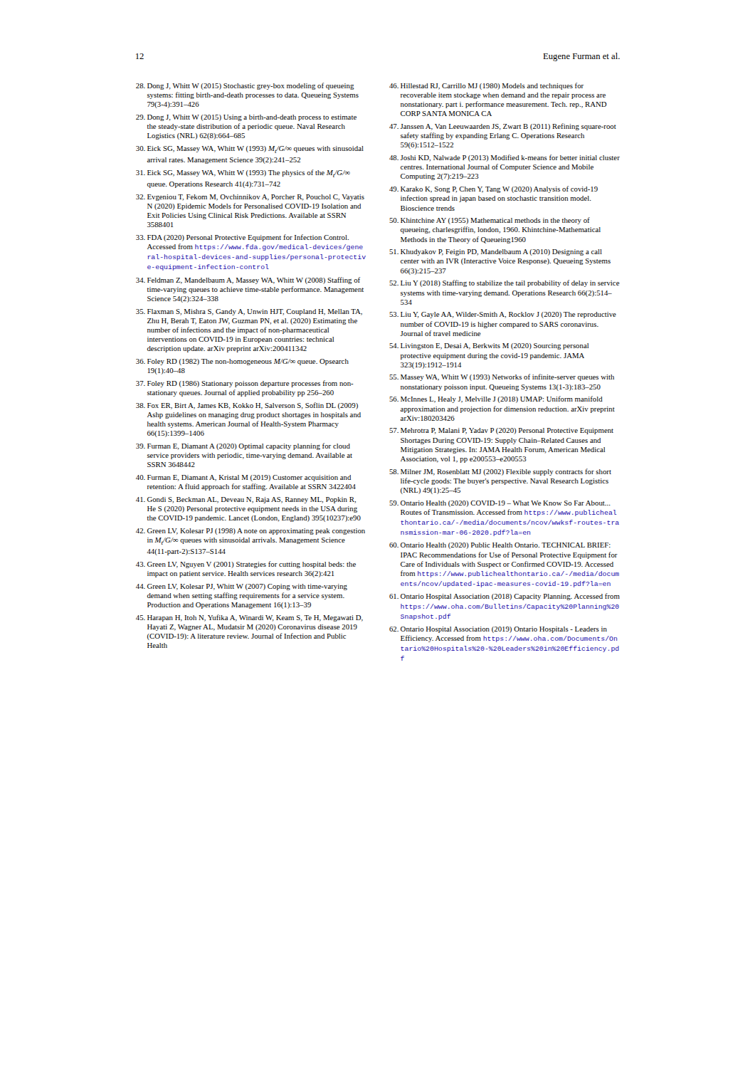12 Eugene Furman et al.
Dong J, Whitt W (2015) Stochastic grey-box modeling of queueing systems: fitting birth-and-death processes to data. Queueing Systems 79(3-4):391–426
Dong J, Whitt W (2015) Using a birth-and-death process to estimate the steady-state distribution of a periodic queue. Naval Research Logistics (NRL) 62(8):664–685
Eick SG, Massey WA, Whitt W (1993) Mt/G/∞ queues with sinusoidal arrival rates. Management Science 39(2):241–252
Eick SG, Massey WA, Whitt W (1993) The physics of the Mt/G/∞ queue. Operations Research 41(4):731–742
Evgeniou T, Fekom M, Ovchinnikov A, Porcher R, Pouchol C, Vayatis N (2020) Epidemic Models for Personalised COVID-19 Isolation and Exit Policies Using Clinical Risk Predictions. Available at SSRN 3588401
FDA (2020) Personal Protective Equipment for Infection Control. Accessed from https://www.fda.gov/medical-devices/general-hospital-devices-and-supplies/personal-protective-equipment-infection-control
Feldman Z, Mandelbaum A, Massey WA, Whitt W (2008) Staffing of time-varying queues to achieve time-stable performance. Management Science 54(2):324–338
Flaxman S, Mishra S, Gandy A, Unwin HJT, Coupland H, Mellan TA, Zhu H, Berah T, Eaton JW, Guzman PN, et al. (2020) Estimating the number of infections and the impact of non-pharmaceutical interventions on COVID-19 in European countries: technical description update. arXiv preprint arXiv:200411342
Foley RD (1982) The non-homogeneous M/G/∞ queue. Opsearch 19(1):40–48
Foley RD (1986) Stationary poisson departure processes from non-stationary queues. Journal of applied probability pp 256–260
Fox ER, Birt A, James KB, Kokko H, Salverson S, Soflin DL (2009) Ashp guidelines on managing drug product shortages in hospitals and health systems. American Journal of Health-System Pharmacy 66(15):1399–1406
Furman E, Diamant A (2020) Optimal capacity planning for cloud service providers with periodic, time-varying demand. Available at SSRN 3648442
Furman E, Diamant A, Kristal M (2019) Customer acquisition and retention: A fluid approach for staffing. Available at SSRN 3422404
Gondi S, Beckman AL, Deveau N, Raja AS, Ranney ML, Popkin R, He S (2020) Personal protective equipment needs in the USA during the COVID-19 pandemic. Lancet (London, England) 395(10237):e90
Green LV, Kolesar PJ (1998) A note on approximating peak congestion in Mt/G/∞ queues with sinusoidal arrivals. Management Science 44(11-part-2):S137–S144
Green LV, Nguyen V (2001) Strategies for cutting hospital beds: the impact on patient service. Health services research 36(2):421
Green LV, Kolesar PJ, Whitt W (2007) Coping with time-varying demand when setting staffing requirements for a service system. Production and Operations Management 16(1):13–39
Harapan H, Itoh N, Yufika A, Winardi W, Keam S, Te H, Megawati D, Hayati Z, Wagner AL, Mudatsir M (2020) Coronavirus disease 2019 (COVID-19): A literature review. Journal of Infection and Public Health
Hillestad RJ, Carrillo MJ (1980) Models and techniques for recoverable item stockage when demand and the repair process are nonstationary. part i. performance measurement. Tech. rep., RAND CORP SANTA MONICA CA
Janssen A, Van Leeuwaarden JS, Zwart B (2011) Refining square-root safety staffing by expanding Erlang C. Operations Research 59(6):1512–1522
Joshi KD, Nalwade P (2013) Modified k-means for better initial cluster centres. International Journal of Computer Science and Mobile Computing 2(7):219–223
Karako K, Song P, Chen Y, Tang W (2020) Analysis of covid-19 infection spread in japan based on stochastic transition model. Bioscience trends
Khintchine AY (1955) Mathematical methods in the theory of queueing, charlesgriffin, london, 1960. Khintchine-Mathematical Methods in the Theory of Queueing1960
Khudyakov P, Feigin PD, Mandelbaum A (2010) Designing a call center with an IVR (Interactive Voice Response). Queueing Systems 66(3):215–237
Liu Y (2018) Staffing to stabilize the tail probability of delay in service systems with time-varying demand. Operations Research 66(2):514–534
Liu Y, Gayle AA, Wilder-Smith A, Rocklov J (2020) The reproductive number of COVID-19 is higher compared to SARS coronavirus. Journal of travel medicine
Livingston E, Desai A, Berkwits M (2020) Sourcing personal protective equipment during the covid-19 pandemic. JAMA 323(19):1912–1914
Massey WA, Whitt W (1993) Networks of infinite-server queues with nonstationary poisson input. Queueing Systems 13(1-3):183–250
McInnes L, Healy J, Melville J (2018) UMAP: Uniform manifold approximation and projection for dimension reduction. arXiv preprint arXiv:180203426
Mehrotra P, Malani P, Yadav P (2020) Personal Protective Equipment Shortages During COVID-19: Supply Chain–Related Causes and Mitigation Strategies. In: JAMA Health Forum, American Medical Association, vol 1, pp e200553–e200553
Milner JM, Rosenblatt MJ (2002) Flexible supply contracts for short life-cycle goods: The buyer's perspective. Naval Research Logistics (NRL) 49(1):25–45
Ontario Health (2020) COVID-19 – What We Know So Far About... Routes of Transmission. Accessed from https://www.publichealthontario.ca/-/media/documents/ncov/wwksf-routes-transmission-mar-06-2020.pdf?la=en
Ontario Health (2020) Public Health Ontario. TECHNICAL BRIEF: IPAC Recommendations for Use of Personal Protective Equipment for Care of Individuals with Suspect or Confirmed COVID-19. Accessed from https://www.publichealthontario.ca/-/media/documents/ncov/updated-ipac-measures-covid-19.pdf?la=en
Ontario Hospital Association (2018) Capacity Planning. Accessed from https://www.oha.com/Bulletins/Capacity%20Planning%20Snapshot.pdf
Ontario Hospital Association (2019) Ontario Hospitals - Leaders in Efficiency. Accessed from https://www.oha.com/Documents/Ontario%20Hospitals%20-%20Leaders%20in%20Efficiency.pdf